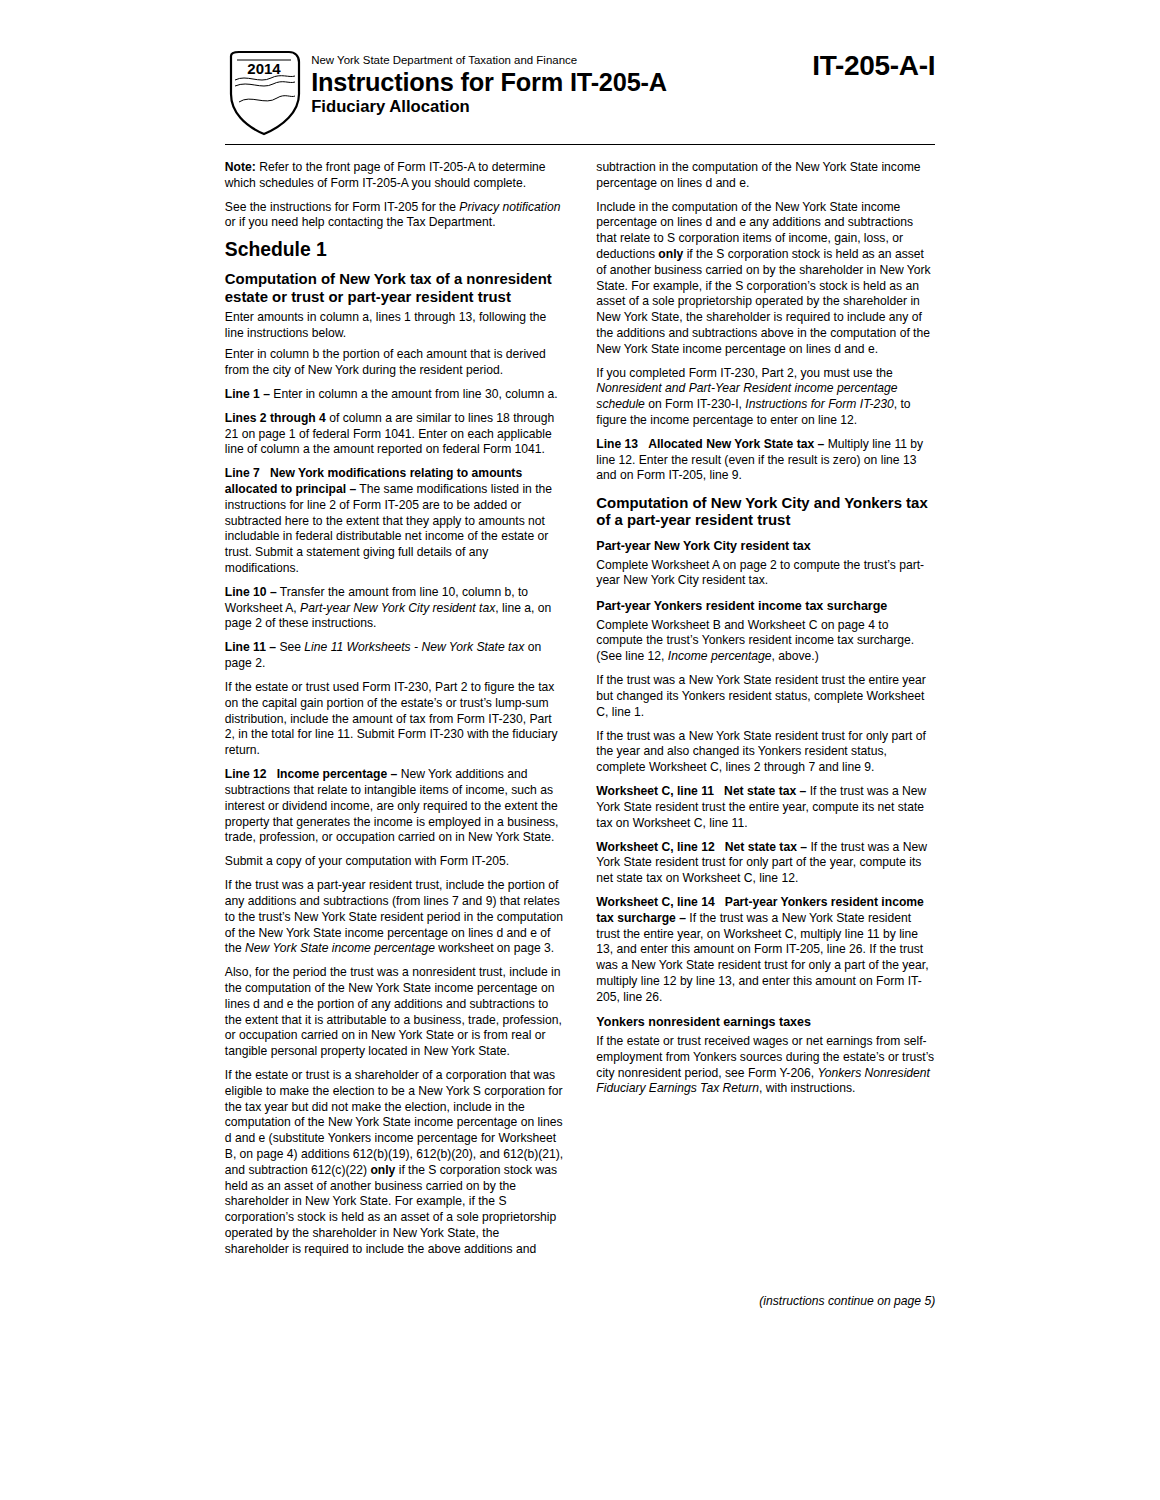2014
New York State Department of Taxation and Finance
Instructions for Form IT-205-A
Fiduciary Allocation
IT-205-A-I
Note: Refer to the front page of Form IT-205-A to determine which schedules of Form IT-205-A you should complete.
See the instructions for Form IT-205 for the Privacy notification or if you need help contacting the Tax Department.
Schedule 1
Computation of New York tax of a nonresident estate or trust or part-year resident trust
Enter amounts in column a, lines 1 through 13, following the line instructions below.
Enter in column b the portion of each amount that is derived from the city of New York during the resident period.
Line 1 – Enter in column a the amount from line 30, column a.
Lines 2 through 4 of column a are similar to lines 18 through 21 on page 1 of federal Form 1041. Enter on each applicable line of column a the amount reported on federal Form 1041.
Line 7 New York modifications relating to amounts allocated to principal – The same modifications listed in the instructions for line 2 of Form IT-205 are to be added or subtracted here to the extent that they apply to amounts not includable in federal distributable net income of the estate or trust. Submit a statement giving full details of any modifications.
Line 10 – Transfer the amount from line 10, column b, to Worksheet A, Part-year New York City resident tax, line a, on page 2 of these instructions.
Line 11 – See Line 11 Worksheets - New York State tax on page 2.
If the estate or trust used Form IT-230, Part 2 to figure the tax on the capital gain portion of the estate’s or trust’s lump-sum distribution, include the amount of tax from Form IT-230, Part 2, in the total for line 11. Submit Form IT-230 with the fiduciary return.
Line 12 Income percentage – New York additions and subtractions that relate to intangible items of income, such as interest or dividend income, are only required to the extent the property that generates the income is employed in a business, trade, profession, or occupation carried on in New York State.
Submit a copy of your computation with Form IT-205.
If the trust was a part-year resident trust, include the portion of any additions and subtractions (from lines 7 and 9) that relates to the trust’s New York State resident period in the computation of the New York State income percentage on lines d and e of the New York State income percentage worksheet on page 3.
Also, for the period the trust was a nonresident trust, include in the computation of the New York State income percentage on lines d and e the portion of any additions and subtractions to the extent that it is attributable to a business, trade, profession, or occupation carried on in New York State or is from real or tangible personal property located in New York State.
If the estate or trust is a shareholder of a corporation that was eligible to make the election to be a New York S corporation for the tax year but did not make the election, include in the computation of the New York State income percentage on lines d and e (substitute Yonkers income percentage for Worksheet B, on page 4) additions 612(b)(19), 612(b)(20), and 612(b)(21), and subtraction 612(c)(22) only if the S corporation stock was held as an asset of another business carried on by the shareholder in New York State. For example, if the S corporation’s stock is held as an asset of a sole proprietorship operated by the shareholder in New York State, the shareholder is required to include the above additions and
subtraction in the computation of the New York State income percentage on lines d and e.
Include in the computation of the New York State income percentage on lines d and e any additions and subtractions that relate to S corporation items of income, gain, loss, or deductions only if the S corporation stock is held as an asset of another business carried on by the shareholder in New York State. For example, if the S corporation’s stock is held as an asset of a sole proprietorship operated by the shareholder in New York State, the shareholder is required to include any of the additions and subtractions above in the computation of the New York State income percentage on lines d and e.
If you completed Form IT-230, Part 2, you must use the Nonresident and Part-Year Resident income percentage schedule on Form IT-230-I, Instructions for Form IT-230, to figure the income percentage to enter on line 12.
Line 13 Allocated New York State tax – Multiply line 11 by line 12. Enter the result (even if the result is zero) on line 13 and on Form IT-205, line 9.
Computation of New York City and Yonkers tax of a part-year resident trust
Part-year New York City resident tax
Complete Worksheet A on page 2 to compute the trust’s part-year New York City resident tax.
Part-year Yonkers resident income tax surcharge
Complete Worksheet B and Worksheet C on page 4 to compute the trust’s Yonkers resident income tax surcharge. (See line 12, Income percentage, above.)
If the trust was a New York State resident trust the entire year but changed its Yonkers resident status, complete Worksheet C, line 1.
If the trust was a New York State resident trust for only part of the year and also changed its Yonkers resident status, complete Worksheet C, lines 2 through 7 and line 9.
Worksheet C, line 11 Net state tax – If the trust was a New York State resident trust the entire year, compute its net state tax on Worksheet C, line 11.
Worksheet C, line 12 Net state tax – If the trust was a New York State resident trust for only part of the year, compute its net state tax on Worksheet C, line 12.
Worksheet C, line 14 Part-year Yonkers resident income tax surcharge – If the trust was a New York State resident trust the entire year, on Worksheet C, multiply line 11 by line 13, and enter this amount on Form IT-205, line 26. If the trust was a New York State resident trust for only a part of the year, multiply line 12 by line 13, and enter this amount on Form IT-205, line 26.
Yonkers nonresident earnings taxes
If the estate or trust received wages or net earnings from self-employment from Yonkers sources during the estate’s or trust’s city nonresident period, see Form Y-206, Yonkers Nonresident Fiduciary Earnings Tax Return, with instructions.
(instructions continue on page 5)